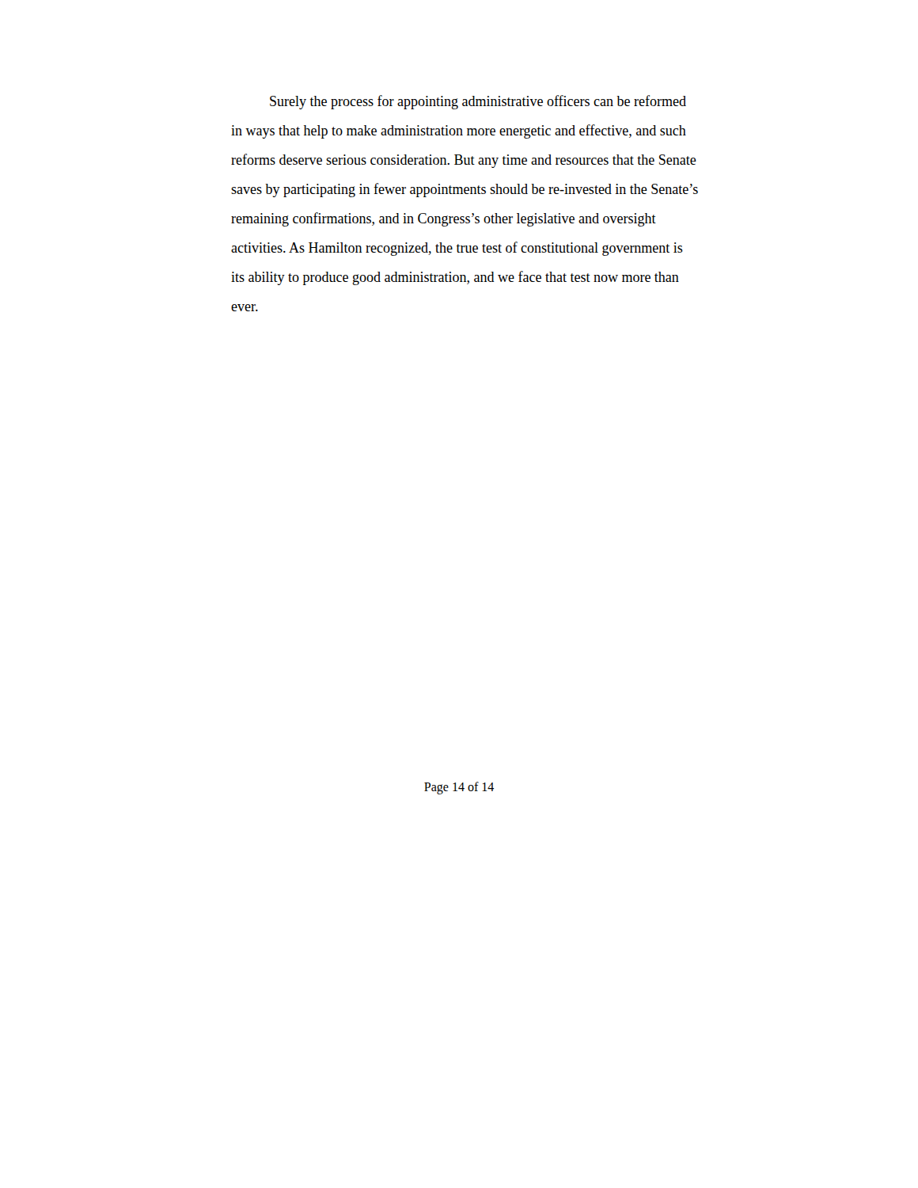Surely the process for appointing administrative officers can be reformed in ways that help to make administration more energetic and effective, and such reforms deserve serious consideration. But any time and resources that the Senate saves by participating in fewer appointments should be re-invested in the Senate’s remaining confirmations, and in Congress’s other legislative and oversight activities. As Hamilton recognized, the true test of constitutional government is its ability to produce good administration, and we face that test now more than ever.
Page 14 of 14